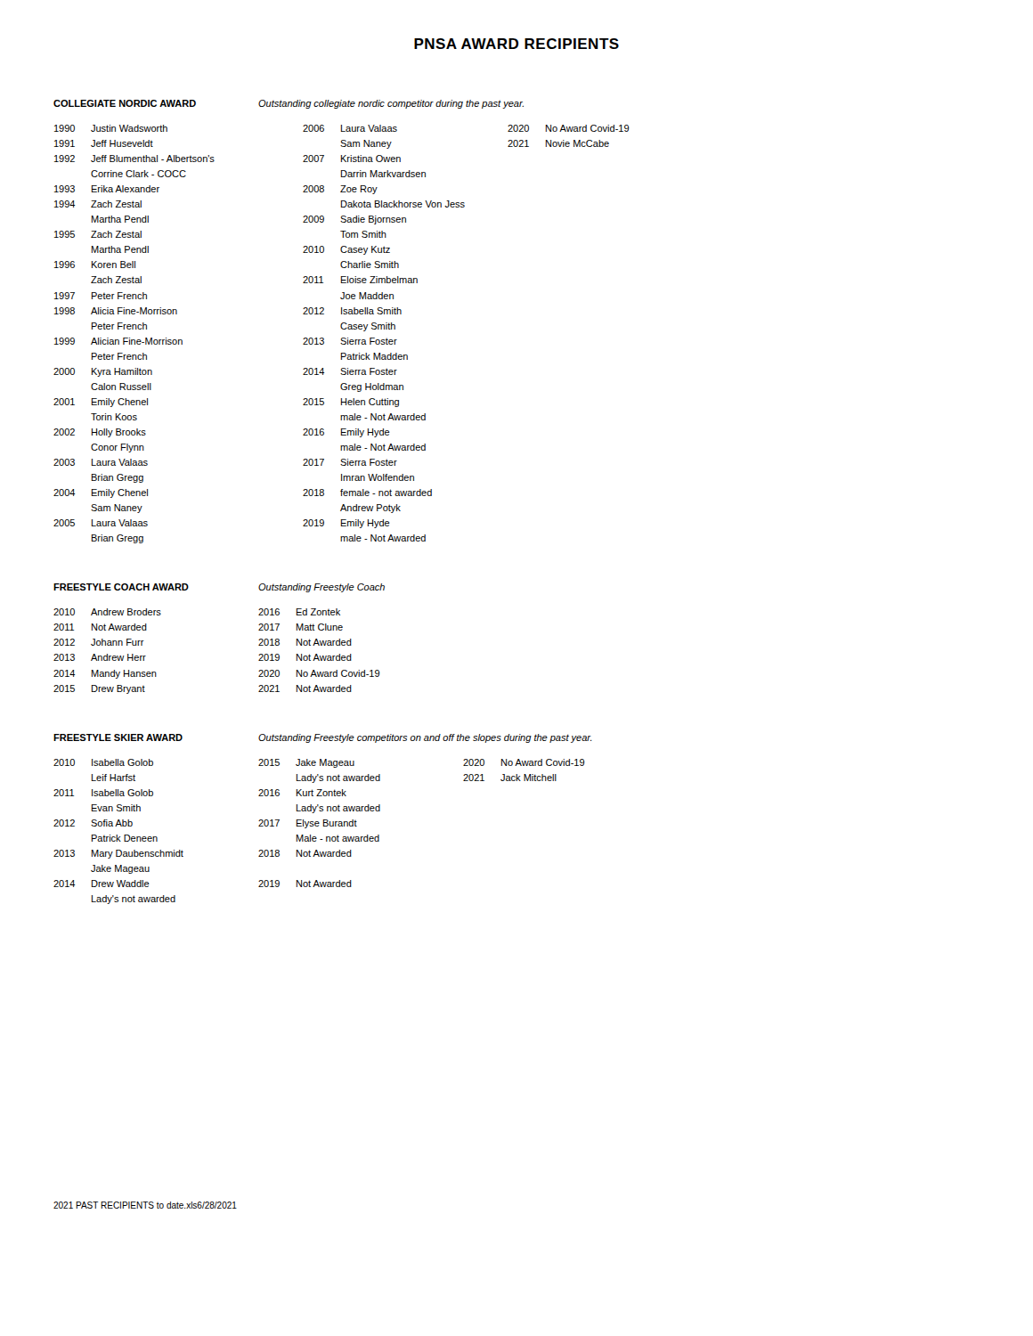PNSA AWARD RECIPIENTS
COLLEGIATE NORDIC AWARD
Outstanding collegiate nordic competitor during the past year.
1990 Justin Wadsworth
1991 Jeff Huseveldt
1992 Jeff Blumenthal - Albertson's
Corrine Clark - COCC
1993 Erika Alexander
1994 Zach Zestal
Martha Pendl
1995 Zach Zestal
Martha Pendl
1996 Koren Bell
Zach Zestal
1997 Peter French
1998 Alicia Fine-Morrison
Peter French
1999 Alician Fine-Morrison
Peter French
2000 Kyra Hamilton
Calon Russell
2001 Emily Chenel
Torin Koos
2002 Holly Brooks
Conor Flynn
2003 Laura Valaas
Brian Gregg
2004 Emily Chenel
Sam Naney
2005 Laura Valaas
Brian Gregg
2006 Laura Valaas
Sam Naney
2007 Kristina Owen
Darrin Markvardsen
2008 Zoe Roy
Dakota Blackhorse Von Jess
2009 Sadie Bjornsen
Tom Smith
2010 Casey Kutz
Charlie Smith
2011 Eloise Zimbelman
Joe Madden
2012 Isabella Smith
Casey Smith
2013 Sierra Foster
Patrick Madden
2014 Sierra Foster
Greg Holdman
2015 Helen Cutting
male - Not Awarded
2016 Emily Hyde
male - Not Awarded
2017 Sierra Foster
Imran Wolfenden
2018 female - not awarded
Andrew Potyk
2019 Emily Hyde
male - Not Awarded
2020 No Award Covid-19
2021 Novie McCabe
FREESTYLE COACH AWARD
Outstanding Freestyle Coach
2010 Andrew Broders
2011 Not Awarded
2012 Johann Furr
2013 Andrew Herr
2014 Mandy Hansen
2015 Drew Bryant
2016 Ed Zontek
2017 Matt Clune
2018 Not Awarded
2019 Not Awarded
2020 No Award Covid-19
2021 Not Awarded
FREESTYLE SKIER AWARD
Outstanding Freestyle competitors on and off the slopes during the past year.
2010 Isabella Golob
Leif Harfst
2011 Isabella Golob
Evan Smith
2012 Sofia Abb
Patrick Deneen
2013 Mary Daubenschmidt
Jake Mageau
2014 Drew Waddle
Lady's not awarded
2015 Jake Mageau
Lady's not awarded
2016 Kurt Zontek
Lady's not awarded
2017 Elyse Burandt
Male - not awarded
2018 Not Awarded
2019 Not Awarded
2020 No Award Covid-19
2021 Jack Mitchell
2021 PAST RECIPIENTS to date.xls6/28/2021